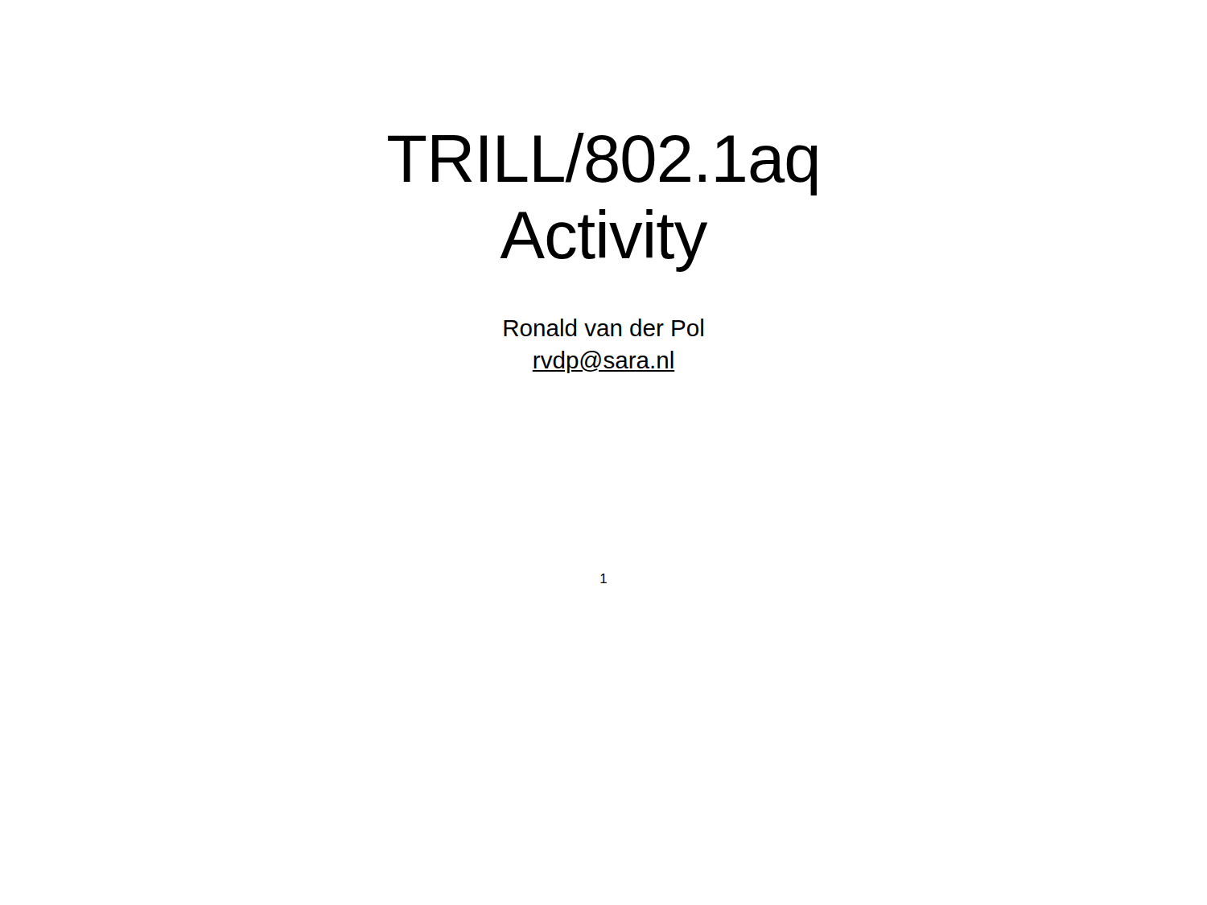TRILL/802.1aq
Activity
Ronald van der Pol
rvdp@sara.nl
1